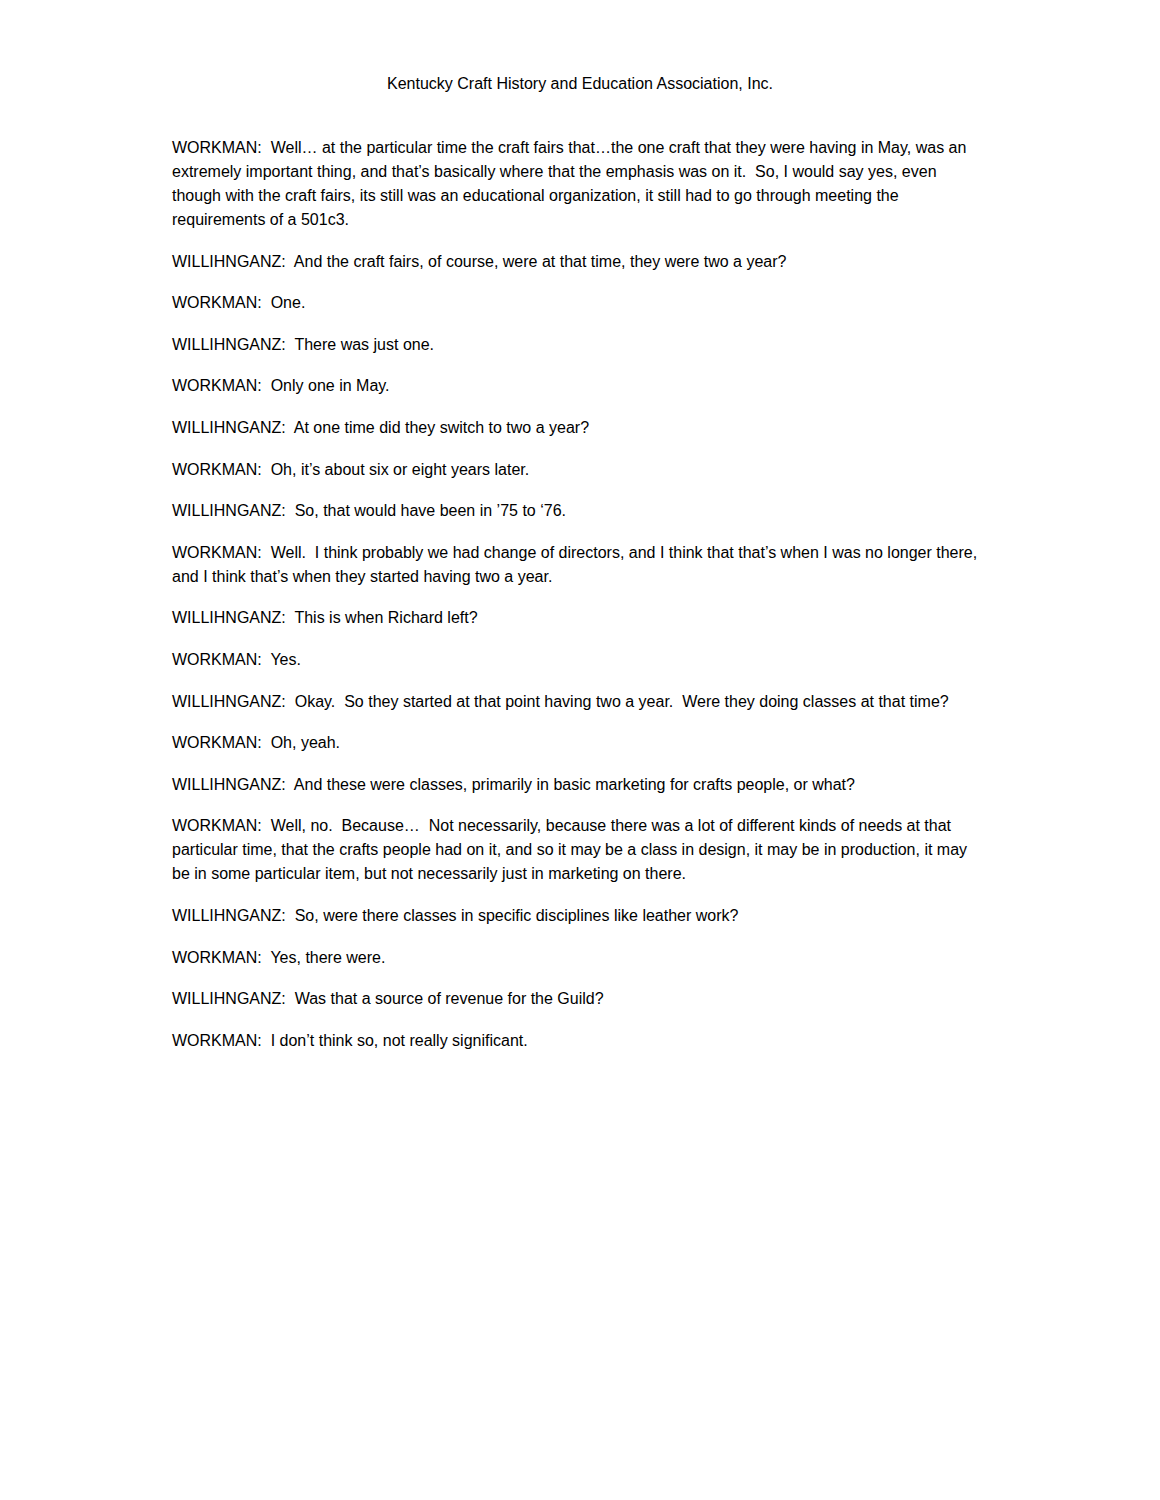Kentucky Craft History and Education Association, Inc.
WORKMAN: Well… at the particular time the craft fairs that…the one craft that they were having in May, was an extremely important thing, and that’s basically where that the emphasis was on it. So, I would say yes, even though with the craft fairs, its still was an educational organization, it still had to go through meeting the requirements of a 501c3.
WILLIHNGANZ: And the craft fairs, of course, were at that time, they were two a year?
WORKMAN: One.
WILLIHNGANZ: There was just one.
WORKMAN: Only one in May.
WILLIHNGANZ: At one time did they switch to two a year?
WORKMAN: Oh, it’s about six or eight years later.
WILLIHNGANZ: So, that would have been in ’75 to ‘76.
WORKMAN: Well. I think probably we had change of directors, and I think that that’s when I was no longer there, and I think that’s when they started having two a year.
WILLIHNGANZ: This is when Richard left?
WORKMAN: Yes.
WILLIHNGANZ: Okay. So they started at that point having two a year. Were they doing classes at that time?
WORKMAN: Oh, yeah.
WILLIHNGANZ: And these were classes, primarily in basic marketing for crafts people, or what?
WORKMAN: Well, no. Because… Not necessarily, because there was a lot of different kinds of needs at that particular time, that the crafts people had on it, and so it may be a class in design, it may be in production, it may be in some particular item, but not necessarily just in marketing on there.
WILLIHNGANZ: So, were there classes in specific disciplines like leather work?
WORKMAN: Yes, there were.
WILLIHNGANZ: Was that a source of revenue for the Guild?
WORKMAN: I don’t think so, not really significant.